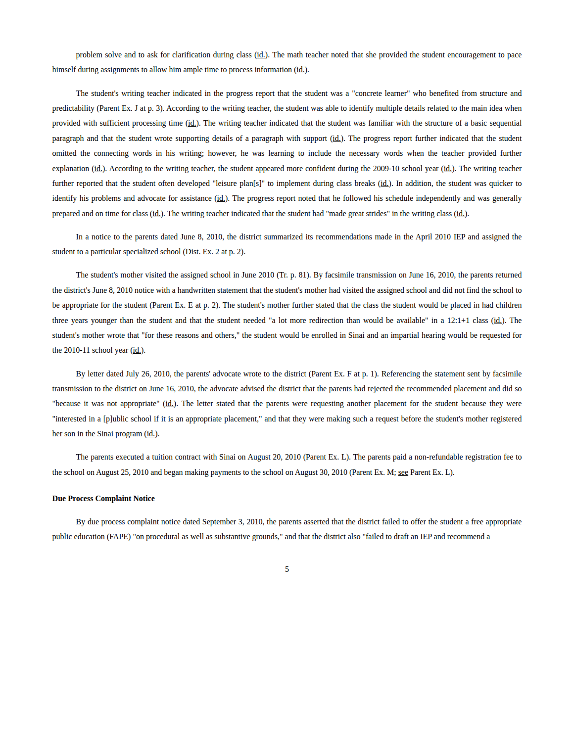problem solve and to ask for clarification during class (id.). The math teacher noted that she provided the student encouragement to pace himself during assignments to allow him ample time to process information (id.).
The student's writing teacher indicated in the progress report that the student was a "concrete learner" who benefited from structure and predictability (Parent Ex. J at p. 3). According to the writing teacher, the student was able to identify multiple details related to the main idea when provided with sufficient processing time (id.). The writing teacher indicated that the student was familiar with the structure of a basic sequential paragraph and that the student wrote supporting details of a paragraph with support (id.). The progress report further indicated that the student omitted the connecting words in his writing; however, he was learning to include the necessary words when the teacher provided further explanation (id.). According to the writing teacher, the student appeared more confident during the 2009-10 school year (id.). The writing teacher further reported that the student often developed "leisure plan[s]" to implement during class breaks (id.). In addition, the student was quicker to identify his problems and advocate for assistance (id.). The progress report noted that he followed his schedule independently and was generally prepared and on time for class (id.). The writing teacher indicated that the student had "made great strides" in the writing class (id.).
In a notice to the parents dated June 8, 2010, the district summarized its recommendations made in the April 2010 IEP and assigned the student to a particular specialized school (Dist. Ex. 2 at p. 2).
The student's mother visited the assigned school in June 2010 (Tr. p. 81). By facsimile transmission on June 16, 2010, the parents returned the district's June 8, 2010 notice with a handwritten statement that the student's mother had visited the assigned school and did not find the school to be appropriate for the student (Parent Ex. E at p. 2). The student's mother further stated that the class the student would be placed in had children three years younger than the student and that the student needed "a lot more redirection than would be available" in a 12:1+1 class (id.). The student's mother wrote that "for these reasons and others," the student would be enrolled in Sinai and an impartial hearing would be requested for the 2010-11 school year (id.).
By letter dated July 26, 2010, the parents' advocate wrote to the district (Parent Ex. F at p. 1). Referencing the statement sent by facsimile transmission to the district on June 16, 2010, the advocate advised the district that the parents had rejected the recommended placement and did so "because it was not appropriate" (id.). The letter stated that the parents were requesting another placement for the student because they were "interested in a [p]ublic school if it is an appropriate placement," and that they were making such a request before the student's mother registered her son in the Sinai program (id.).
The parents executed a tuition contract with Sinai on August 20, 2010 (Parent Ex. L). The parents paid a non-refundable registration fee to the school on August 25, 2010 and began making payments to the school on August 30, 2010 (Parent Ex. M; see Parent Ex. L).
Due Process Complaint Notice
By due process complaint notice dated September 3, 2010, the parents asserted that the district failed to offer the student a free appropriate public education (FAPE) "on procedural as well as substantive grounds," and that the district also "failed to draft an IEP and recommend a
5